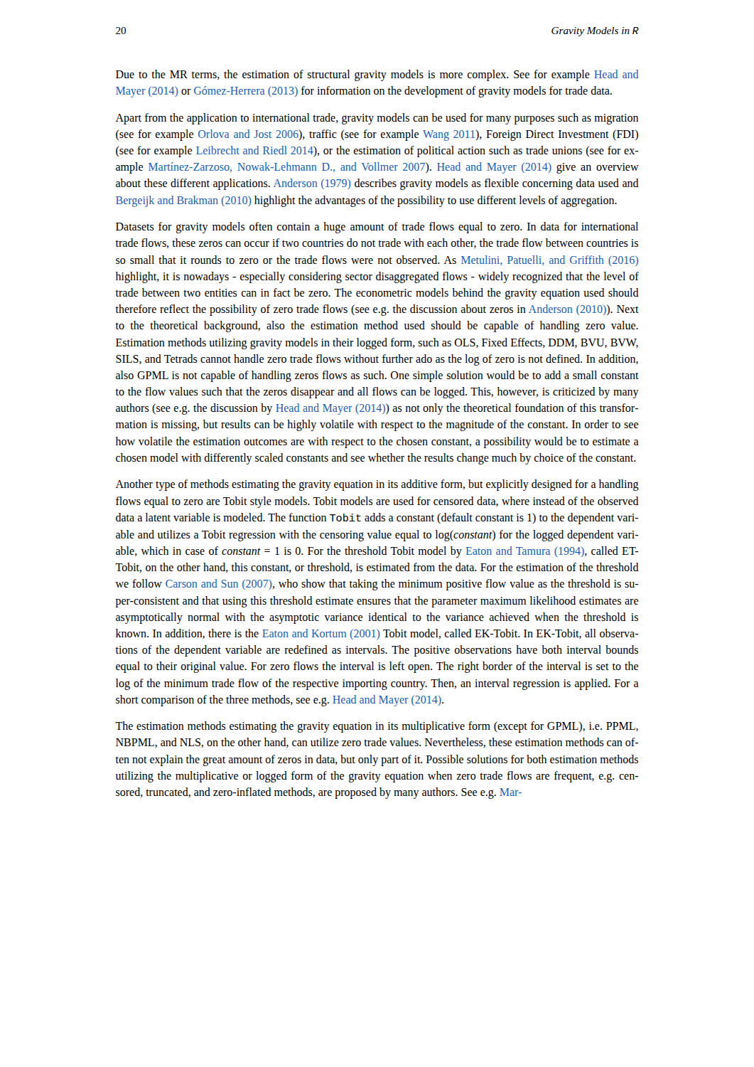20 Gravity Models in R
Due to the MR terms, the estimation of structural gravity models is more complex. See for example Head and Mayer (2014) or Gómez-Herrera (2013) for information on the development of gravity models for trade data.
Apart from the application to international trade, gravity models can be used for many purposes such as migration (see for example Orlova and Jost 2006), traffic (see for example Wang 2011), Foreign Direct Investment (FDI) (see for example Leibrecht and Riedl 2014), or the estimation of political action such as trade unions (see for example Martínez-Zarzoso, Nowak-Lehmann D., and Vollmer 2007). Head and Mayer (2014) give an overview about these different applications. Anderson (1979) describes gravity models as flexible concerning data used and Bergeijk and Brakman (2010) highlight the advantages of the possibility to use different levels of aggregation.
Datasets for gravity models often contain a huge amount of trade flows equal to zero. In data for international trade flows, these zeros can occur if two countries do not trade with each other, the trade flow between countries is so small that it rounds to zero or the trade flows were not observed. As Metulini, Patuelli, and Griffith (2016) highlight, it is nowadays - especially considering sector disaggregated flows - widely recognized that the level of trade between two entities can in fact be zero. The econometric models behind the gravity equation used should therefore reflect the possibility of zero trade flows (see e.g. the discussion about zeros in Anderson (2010)). Next to the theoretical background, also the estimation method used should be capable of handling zero value. Estimation methods utilizing gravity models in their logged form, such as OLS, Fixed Effects, DDM, BVU, BVW, SILS, and Tetrads cannot handle zero trade flows without further ado as the log of zero is not defined. In addition, also GPML is not capable of handling zeros flows as such. One simple solution would be to add a small constant to the flow values such that the zeros disappear and all flows can be logged. This, however, is criticized by many authors (see e.g. the discussion by Head and Mayer (2014)) as not only the theoretical foundation of this transformation is missing, but results can be highly volatile with respect to the magnitude of the constant. In order to see how volatile the estimation outcomes are with respect to the chosen constant, a possibility would be to estimate a chosen model with differently scaled constants and see whether the results change much by choice of the constant.
Another type of methods estimating the gravity equation in its additive form, but explicitly designed for a handling flows equal to zero are Tobit style models. Tobit models are used for censored data, where instead of the observed data a latent variable is modeled. The function Tobit adds a constant (default constant is 1) to the dependent variable and utilizes a Tobit regression with the censoring value equal to log(constant) for the logged dependent variable, which in case of constant = 1 is 0. For the threshold Tobit model by Eaton and Tamura (1994), called ET-Tobit, on the other hand, this constant, or threshold, is estimated from the data. For the estimation of the threshold we follow Carson and Sun (2007), who show that taking the minimum positive flow value as the threshold is super-consistent and that using this threshold estimate ensures that the parameter maximum likelihood estimates are asymptotically normal with the asymptotic variance identical to the variance achieved when the threshold is known. In addition, there is the Eaton and Kortum (2001) Tobit model, called EK-Tobit. In EK-Tobit, all observations of the dependent variable are redefined as intervals. The positive observations have both interval bounds equal to their original value. For zero flows the interval is left open. The right border of the interval is set to the log of the minimum trade flow of the respective importing country. Then, an interval regression is applied. For a short comparison of the three methods, see e.g. Head and Mayer (2014).
The estimation methods estimating the gravity equation in its multiplicative form (except for GPML), i.e. PPML, NBPML, and NLS, on the other hand, can utilize zero trade values. Nevertheless, these estimation methods can often not explain the great amount of zeros in data, but only part of it. Possible solutions for both estimation methods utilizing the multiplicative or logged form of the gravity equation when zero trade flows are frequent, e.g. censored, truncated, and zero-inflated methods, are proposed by many authors. See e.g. Mar-